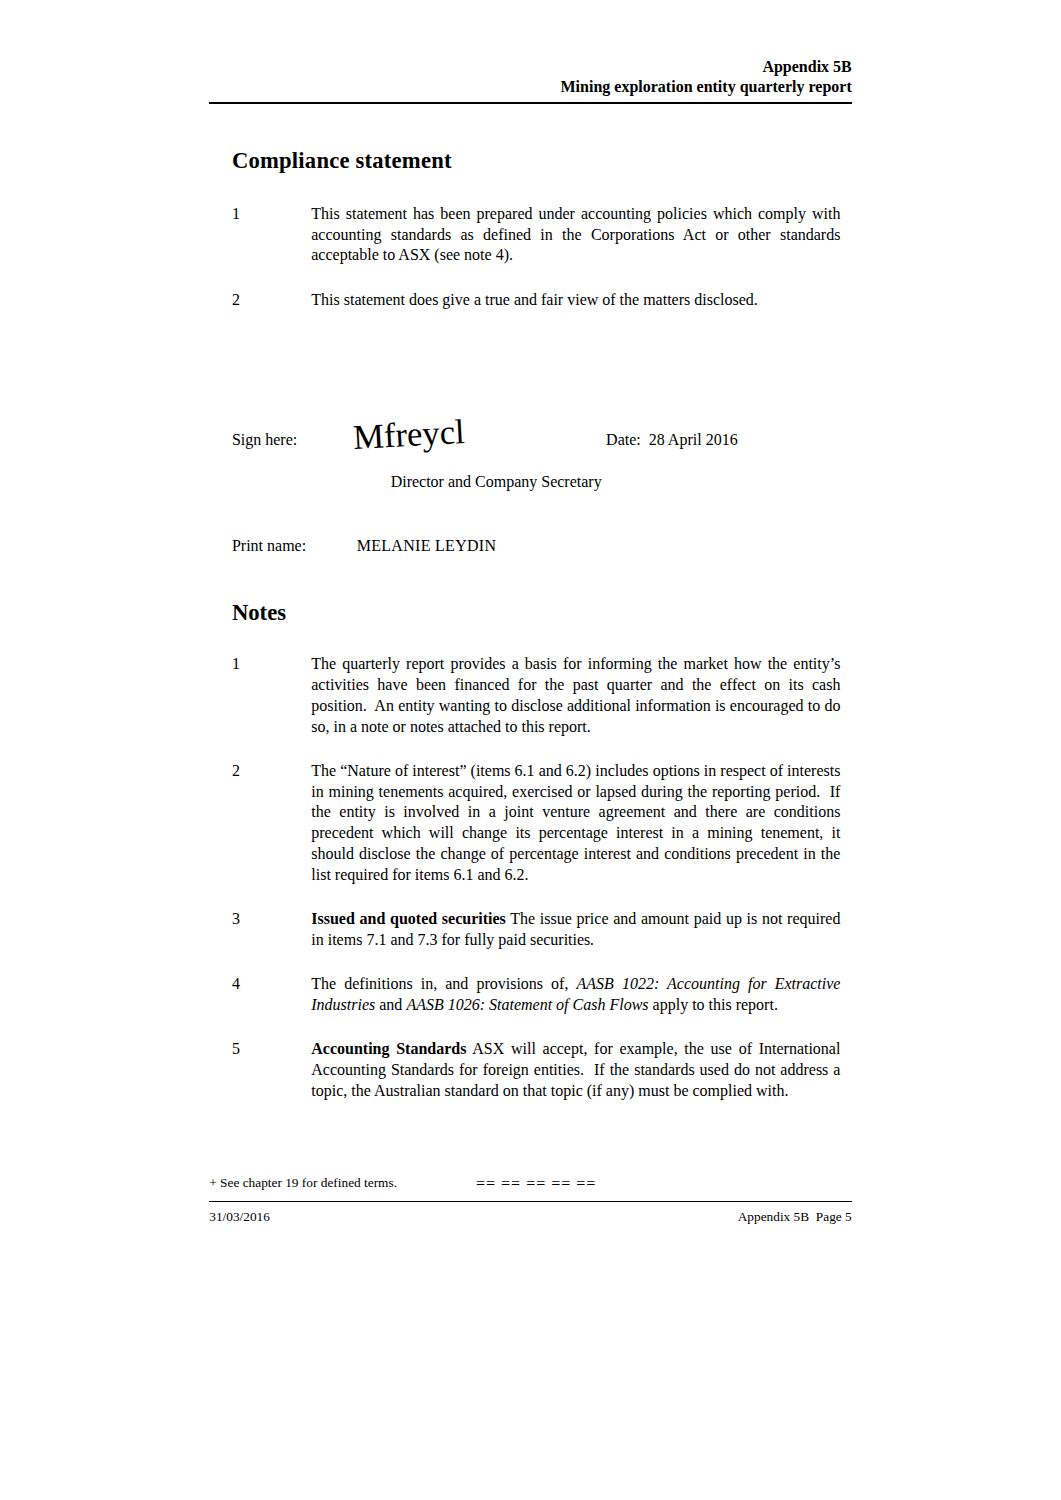Appendix 5B
Mining exploration entity quarterly report
Compliance statement
| 1 | This statement has been prepared under accounting policies which comply with accounting standards as defined in the Corporations Act or other standards acceptable to ASX (see note 4). |
| 2 | This statement does give a true and fair view of the matters disclosed. |
Sign here:
Mfreycl
Date: 28 April 2016
Director and Company Secretary
Print name:
MELANIE LEYDIN
Notes
| 1 | The quarterly report provides a basis for informing the market how the entity’s activities have been financed for the past quarter and the effect on its cash position. An entity wanting to disclose additional information is encouraged to do so, in a note or notes attached to this report. |
| 2 | The “Nature of interest” (items 6.1 and 6.2) includes options in respect of interests in mining tenements acquired, exercised or lapsed during the reporting period. If the entity is involved in a joint venture agreement and there are conditions precedent which will change its percentage interest in a mining tenement, it should disclose the change of percentage interest and conditions precedent in the list required for items 6.1 and 6.2. |
| 3 | Issued and quoted securities The issue price and amount paid up is not required in items 7.1 and 7.3 for fully paid securities . |
| 4 | The definitions in, and provisions of, AASB 1022: Accounting for Extractive Industries and AASB 1026: Statement of Cash Flows apply to this report. |
| 5 | Accounting Standards ASX will accept, for example, the use of International Accounting Standards for foreign entities. If the standards used do not address a topic, the Australian standard on that topic (if any) must be complied with. |
== == == == ==
+ See chapter 19 for defined terms.
31/03/2016
Appendix 5B Page 5